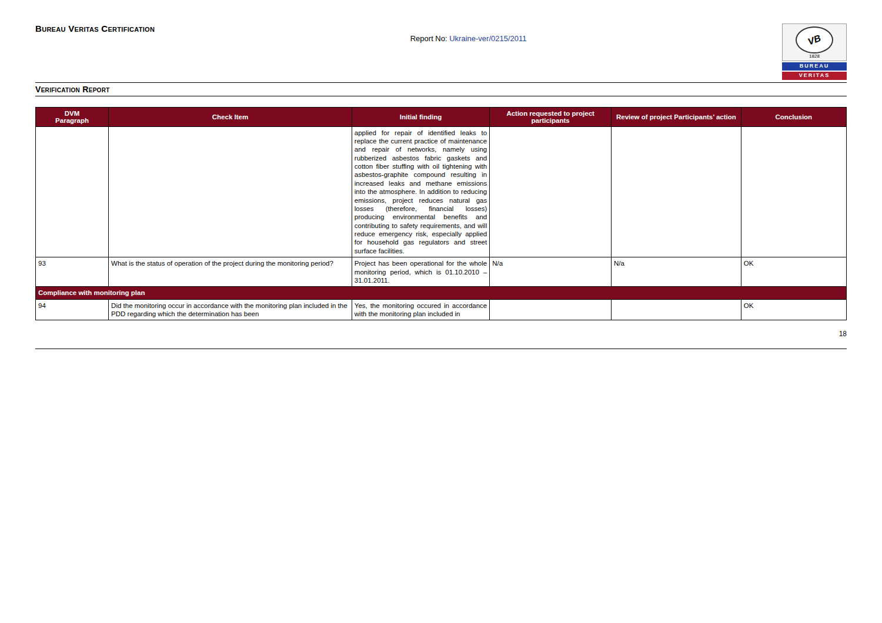Bureau Veritas Certification
Report No: Ukraine-ver/0215/2011
VB
1828
BUREAU
VERITAS
Verification Report
| DVM Paragraph | Check Item | Initial finding | Action requested to project participants | Review of project Participants’ action | Conclusion |
| --- | --- | --- | --- | --- | --- |
| | | applied for repair of identified leaks to replace the current practice of maintenance and repair of networks, namely using rubberized asbestos fabric gaskets and cotton fiber stuffing with oil tightening with asbestos-graphite compound resulting in increased leaks and methane emissions into the atmosphere. In addition to reducing emissions, project reduces natural gas losses (therefore, financial losses) producing environmental benefits and contributing to safety requirements, and will reduce emergency risk, especially applied for household gas regulators and street surface facilities. | | | |
| 93 | What is the status of operation of the project during the monitoring period? | Project has been operational for the whole monitoring period, which is 01.10.2010 – 31.01.2011. | N/a | N/a | OK |
| Compliance with monitoring plan |
| 94 | Did the monitoring occur in accordance with the monitoring plan included in the PDD regarding which the determination has been | Yes, the monitoring occured in accordance with the monitoring plan included in | | | OK |
18